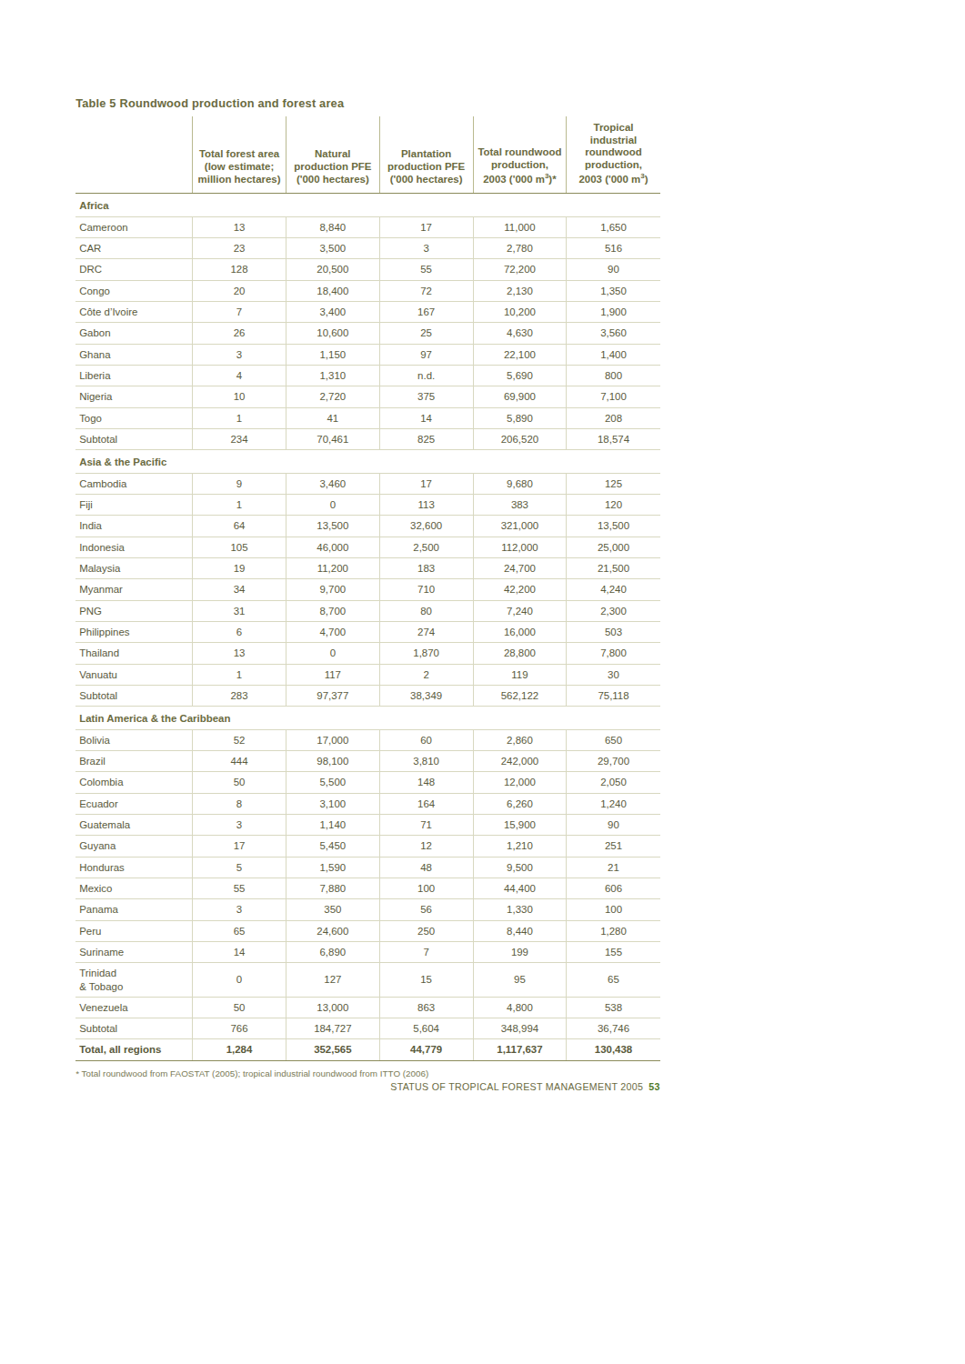Table 5 Roundwood production and forest area
| | Total forest area (low estimate; million hectares) | Natural production PFE ('000 hectares) | Plantation production PFE ('000 hectares) | Total roundwood production, 2003 ('000 m 3 )* | Tropical industrial roundwood production, 2003 ('000 m 3 ) |
| --- | --- | --- | --- | --- | --- |
| Africa |
| Cameroon | 13 | 8,840 | 17 | 11,000 | 1,650 |
| CAR | 23 | 3,500 | 3 | 2,780 | 516 |
| DRC | 128 | 20,500 | 55 | 72,200 | 90 |
| Congo | 20 | 18,400 | 72 | 2,130 | 1,350 |
| Côte d’Ivoire | 7 | 3,400 | 167 | 10,200 | 1,900 |
| Gabon | 26 | 10,600 | 25 | 4,630 | 3,560 |
| Ghana | 3 | 1,150 | 97 | 22,100 | 1,400 |
| Liberia | 4 | 1,310 | n.d. | 5,690 | 800 |
| Nigeria | 10 | 2,720 | 375 | 69,900 | 7,100 |
| Togo | 1 | 41 | 14 | 5,890 | 208 |
| Subtotal | 234 | 70,461 | 825 | 206,520 | 18,574 |
| Asia & the Pacific |
| Cambodia | 9 | 3,460 | 17 | 9,680 | 125 |
| Fiji | 1 | 0 | 113 | 383 | 120 |
| India | 64 | 13,500 | 32,600 | 321,000 | 13,500 |
| Indonesia | 105 | 46,000 | 2,500 | 112,000 | 25,000 |
| Malaysia | 19 | 11,200 | 183 | 24,700 | 21,500 |
| Myanmar | 34 | 9,700 | 710 | 42,200 | 4,240 |
| PNG | 31 | 8,700 | 80 | 7,240 | 2,300 |
| Philippines | 6 | 4,700 | 274 | 16,000 | 503 |
| Thailand | 13 | 0 | 1,870 | 28,800 | 7,800 |
| Vanuatu | 1 | 117 | 2 | 119 | 30 |
| Subtotal | 283 | 97,377 | 38,349 | 562,122 | 75,118 |
| Latin America & the Caribbean |
| Bolivia | 52 | 17,000 | 60 | 2,860 | 650 |
| Brazil | 444 | 98,100 | 3,810 | 242,000 | 29,700 |
| Colombia | 50 | 5,500 | 148 | 12,000 | 2,050 |
| Ecuador | 8 | 3,100 | 164 | 6,260 | 1,240 |
| Guatemala | 3 | 1,140 | 71 | 15,900 | 90 |
| Guyana | 17 | 5,450 | 12 | 1,210 | 251 |
| Honduras | 5 | 1,590 | 48 | 9,500 | 21 |
| Mexico | 55 | 7,880 | 100 | 44,400 | 606 |
| Panama | 3 | 350 | 56 | 1,330 | 100 |
| Peru | 65 | 24,600 | 250 | 8,440 | 1,280 |
| Suriname | 14 | 6,890 | 7 | 199 | 155 |
| Trinidad & Tobago | 0 | 127 | 15 | 95 | 65 |
| Venezuela | 50 | 13,000 | 863 | 4,800 | 538 |
| Subtotal | 766 | 184,727 | 5,604 | 348,994 | 36,746 |
| Total, all regions | 1,284 | 352,565 | 44,779 | 1,117,637 | 130,438 |
* Total roundwood from FAOSTAT (2005); tropical industrial roundwood from ITTO (2006)
STATUS OF TROPICAL FOREST MANAGEMENT 200553